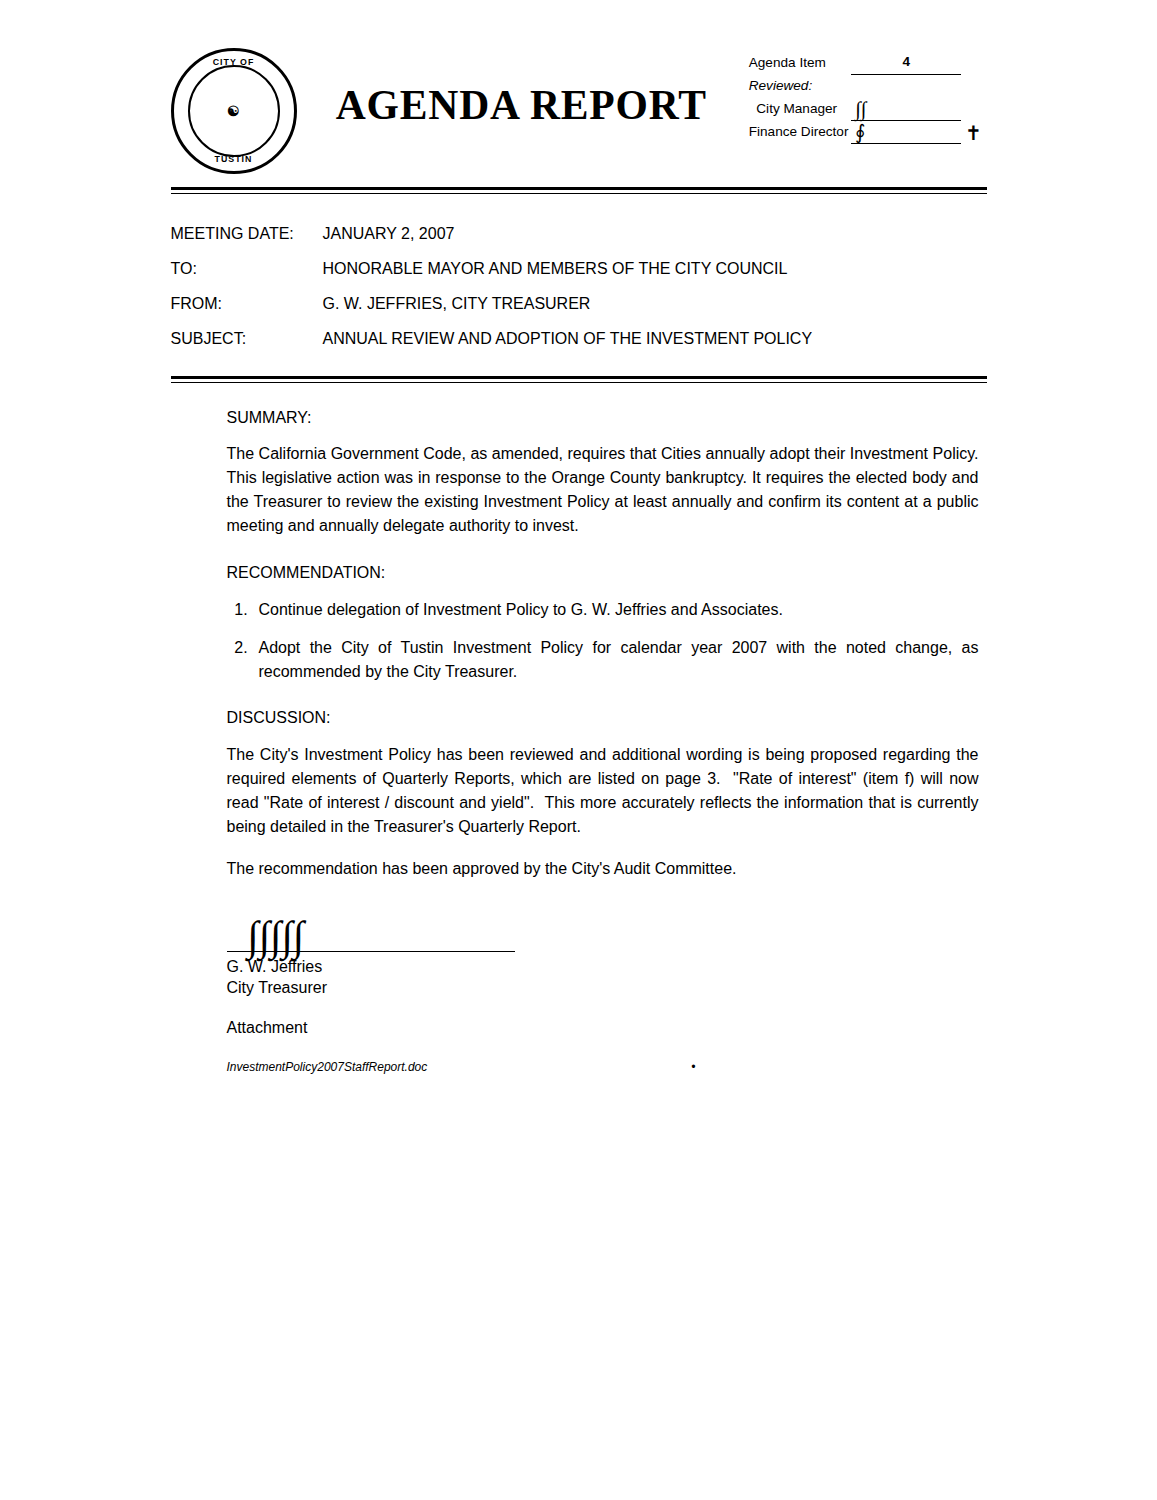CITY OF
☯
TUSTIN
AGENDA REPORT
| Agenda Item | 4 | ✝ |
| Reviewed: | |
| City Manager | ∫∫ |
| Finance Director | ∮ |
| MEETING DATE: | JANUARY 2, 2007 |
| TO: | HONORABLE MAYOR AND MEMBERS OF THE CITY COUNCIL |
| FROM: | G. W. JEFFRIES, CITY TREASURER |
| SUBJECT: | ANNUAL REVIEW AND ADOPTION OF THE INVESTMENT POLICY |
SUMMARY:
The California Government Code, as amended, requires that Cities annually adopt their Investment Policy. This legislative action was in response to the Orange County bankruptcy. It requires the elected body and the Treasurer to review the existing Investment Policy at least annually and confirm its content at a public meeting and annually delegate authority to invest.
RECOMMENDATION:
Continue delegation of Investment Policy to G. W. Jeffries and Associates.
Adopt the City of Tustin Investment Policy for calendar year 2007 with the noted change, as recommended by the City Treasurer.
DISCUSSION:
The City's Investment Policy has been reviewed and additional wording is being proposed regarding the required elements of Quarterly Reports, which are listed on page 3. "Rate of interest" (item f) will now read "Rate of interest / discount and yield". This more accurately reflects the information that is currently being detailed in the Treasurer's Quarterly Report.
The recommendation has been approved by the City's Audit Committee.
∫∫∫∫∫
G. W. Jeffries
City Treasurer
Attachment
InvestmentPolicy2007StaffReport.doc•